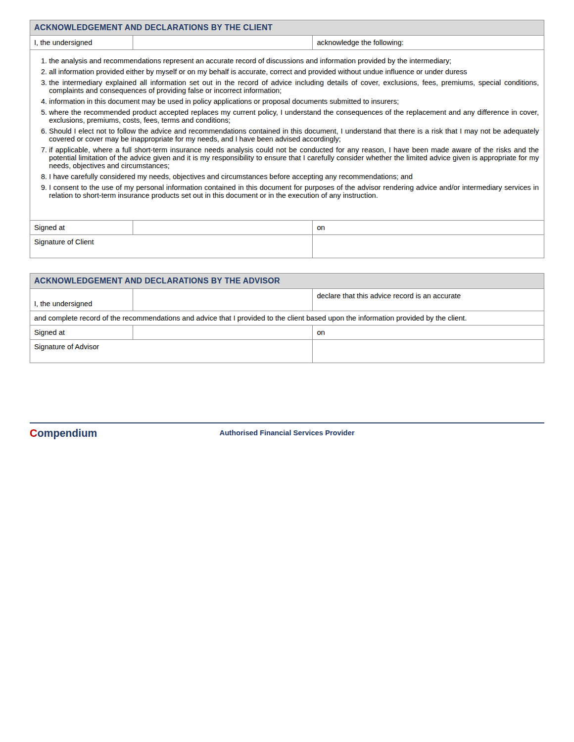| ACKNOWLEDGEMENT AND DECLARATIONS BY THE CLIENT |
| I, the undersigned | | acknowledge the following: |
| the analysis and recommendations represent an accurate record of discussions and information provided by the intermediary; all information provided either by myself or on my behalf is accurate, correct and provided without undue influence or under duress the intermediary explained all information set out in the record of advice including details of cover, exclusions, fees, premiums, special conditions, complaints and consequences of providing false or incorrect information; information in this document may be used in policy applications or proposal documents submitted to insurers; where the recommended product accepted replaces my current policy, I understand the consequences of the replacement and any difference in cover, exclusions, premiums, costs, fees, terms and conditions; Should I elect not to follow the advice and recommendations contained in this document, I understand that there is a risk that I may not be adequately covered or cover may be inappropriate for my needs, and I have been advised accordingly; if applicable, where a full short-term insurance needs analysis could not be conducted for any reason, I have been made aware of the risks and the potential limitation of the advice given and it is my responsibility to ensure that I carefully consider whether the limited advice given is appropriate for my needs, objectives and circumstances; I have carefully considered my needs, objectives and circumstances before accepting any recommendations; and I consent to the use of my personal information contained in this document for purposes of the advisor rendering advice and/or intermediary services in relation to short-term insurance products set out in this document or in the execution of any instruction. |
| Signed at | | / on / / |
| Signature of Client | |
| ACKNOWLEDGEMENT AND DECLARATIONS BY THE ADVISOR |
| I, the undersigned | | declare that this advice record is an accurate |
| and complete record of the recommendations and advice that I provided to the client based upon the information provided by the client. |
| Signed at | | / on / / |
| Signature of Advisor | |
Compendium Authorised Financial Services Provider